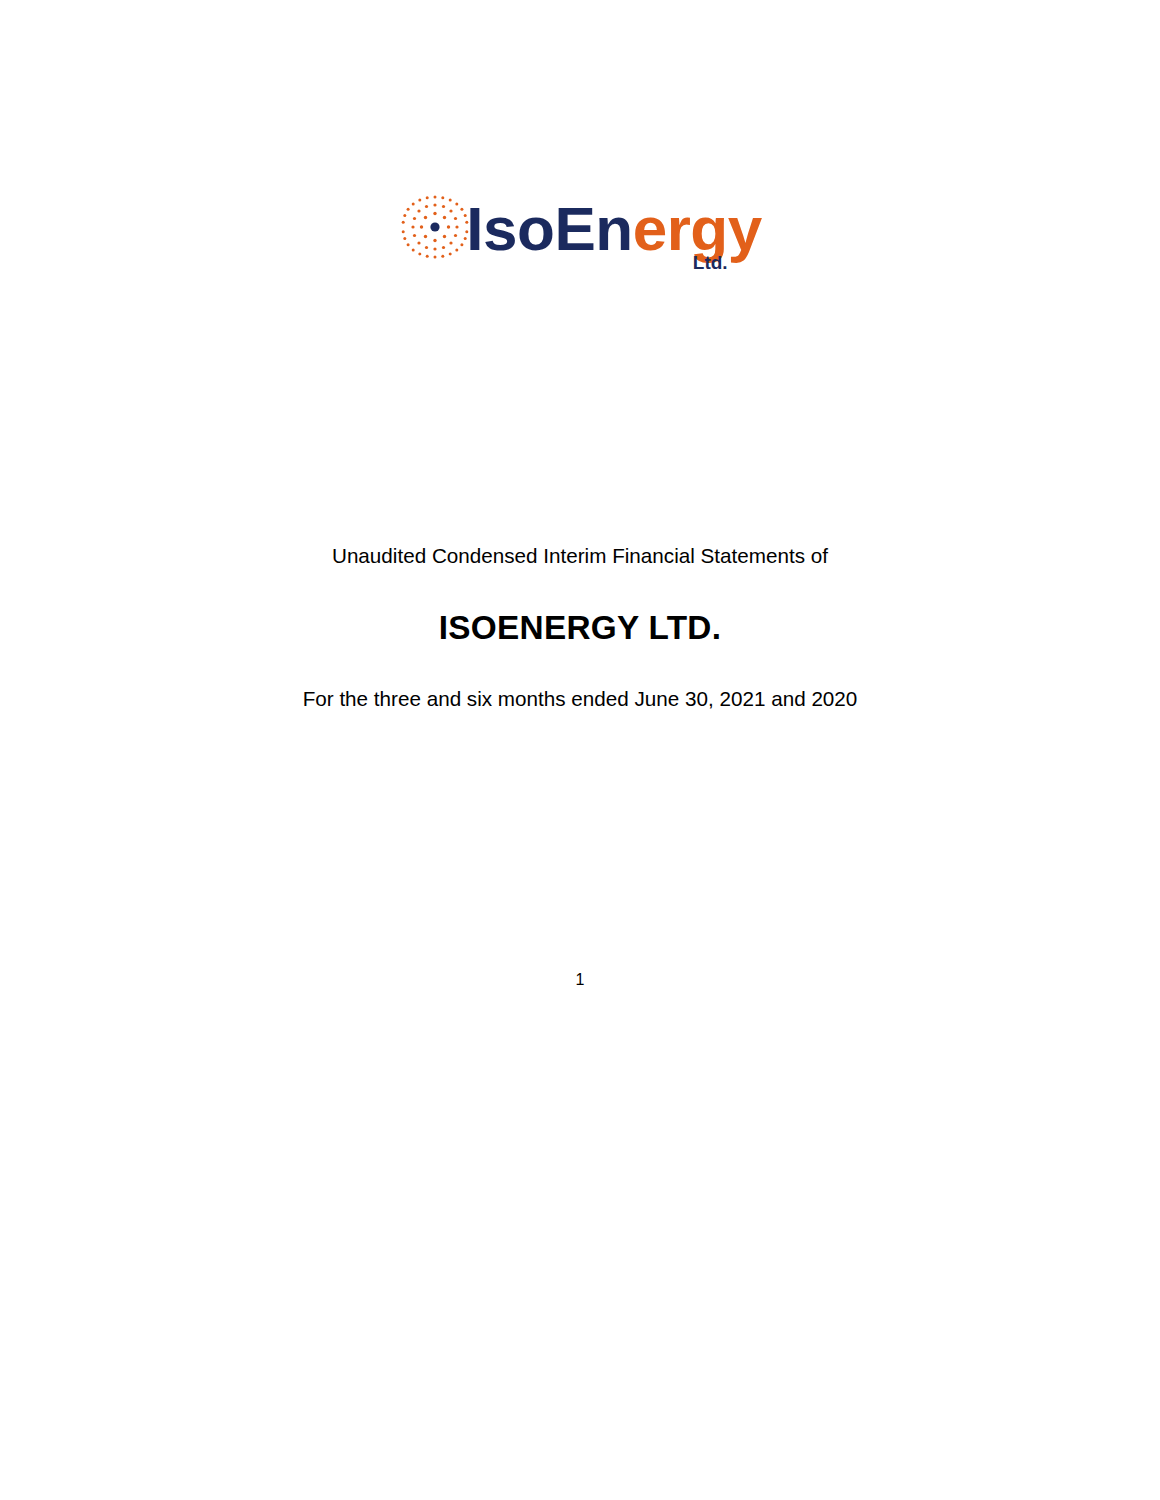Iso En ergy Ltd.
Unaudited Condensed Interim Financial Statements of
ISOENERGY LTD.
For the three and six months ended June 30, 2021 and 2020
1